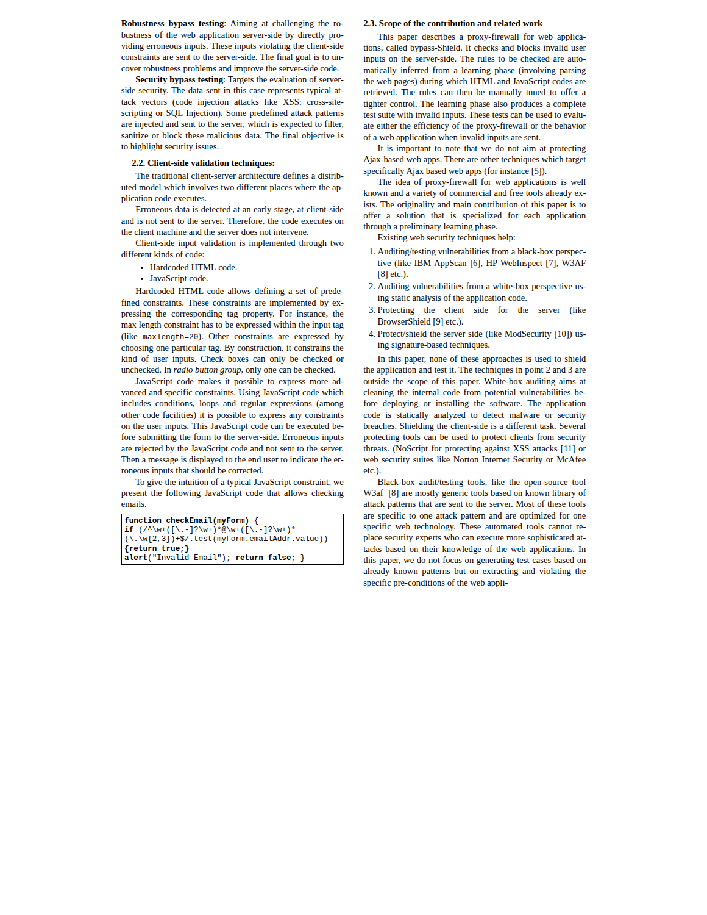Robustness bypass testing: Aiming at challenging the robustness of the web application server-side by directly providing erroneous inputs. These inputs violating the client-side constraints are sent to the server-side. The final goal is to uncover robustness problems and improve the server-side code.
Security bypass testing: Targets the evaluation of server-side security. The data sent in this case represents typical attack vectors (code injection attacks like XSS: cross-site-scripting or SQL Injection). Some predefined attack patterns are injected and sent to the server, which is expected to filter, sanitize or block these malicious data. The final objective is to highlight security issues.
2.2. Client-side validation techniques:
The traditional client-server architecture defines a distributed model which involves two different places where the application code executes.
Erroneous data is detected at an early stage, at client-side and is not sent to the server. Therefore, the code executes on the client machine and the server does not intervene.
Client-side input validation is implemented through two different kinds of code:
Hardcoded HTML code.
JavaScript code.
Hardcoded HTML code allows defining a set of predefined constraints. These constraints are implemented by expressing the corresponding tag property. For instance, the max length constraint has to be expressed within the input tag (like maxlength=20). Other constraints are expressed by choosing one particular tag. By construction, it constrains the kind of user inputs. Check boxes can only be checked or unchecked. In radio button group, only one can be checked.
JavaScript code makes it possible to express more advanced and specific constraints. Using JavaScript code which includes conditions, loops and regular expressions (among other code facilities) it is possible to express any constraints on the user inputs. This JavaScript code can be executed before submitting the form to the server-side. Erroneous inputs are rejected by the JavaScript code and not sent to the server. Then a message is displayed to the end user to indicate the erroneous inputs that should be corrected.
To give the intuition of a typical JavaScript constraint, we present the following JavaScript code that allows checking emails.
function checkEmail(myForm) {
if (/^\w+([\.-]?\w+)*@\w+([\.-]?\w+)*(\.\w{2,3})+$/.test(myForm.emailAddr.value)) {return true;}
alert("Invalid Email"); return false; }
2.3. Scope of the contribution and related work
This paper describes a proxy-firewall for web applications, called bypass-Shield. It checks and blocks invalid user inputs on the server-side. The rules to be checked are automatically inferred from a learning phase (involving parsing the web pages) during which HTML and JavaScript codes are retrieved. The rules can then be manually tuned to offer a tighter control. The learning phase also produces a complete test suite with invalid inputs. These tests can be used to evaluate either the efficiency of the proxy-firewall or the behavior of a web application when invalid inputs are sent.
It is important to note that we do not aim at protecting Ajax-based web apps. There are other techniques which target specifically Ajax based web apps (for instance [5]).
The idea of proxy-firewall for web applications is well known and a variety of commercial and free tools already exists. The originality and main contribution of this paper is to offer a solution that is specialized for each application through a preliminary learning phase.
Existing web security techniques help:
Auditing/testing vulnerabilities from a black-box perspective (like IBM AppScan [6], HP WebInspect [7], W3AF [8] etc.).
Auditing vulnerabilities from a white-box perspective using static analysis of the application code.
Protecting the client side for the server (like BrowserShield [9] etc.).
Protect/shield the server side (like ModSecurity [10]) using signature-based techniques.
In this paper, none of these approaches is used to shield the application and test it. The techniques in point 2 and 3 are outside the scope of this paper. White-box auditing aims at cleaning the internal code from potential vulnerabilities before deploying or installing the software. The application code is statically analyzed to detect malware or security breaches. Shielding the client-side is a different task. Several protecting tools can be used to protect clients from security threats. (NoScript for protecting against XSS attacks [11] or web security suites like Norton Internet Security or McAfee etc.).
Black-box audit/testing tools, like the open-source tool W3af [8] are mostly generic tools based on known library of attack patterns that are sent to the server. Most of these tools are specific to one attack pattern and are optimized for one specific web technology. These automated tools cannot replace security experts who can execute more sophisticated attacks based on their knowledge of the web applications. In this paper, we do not focus on generating test cases based on already known patterns but on extracting and violating the specific pre-conditions of the web appli-